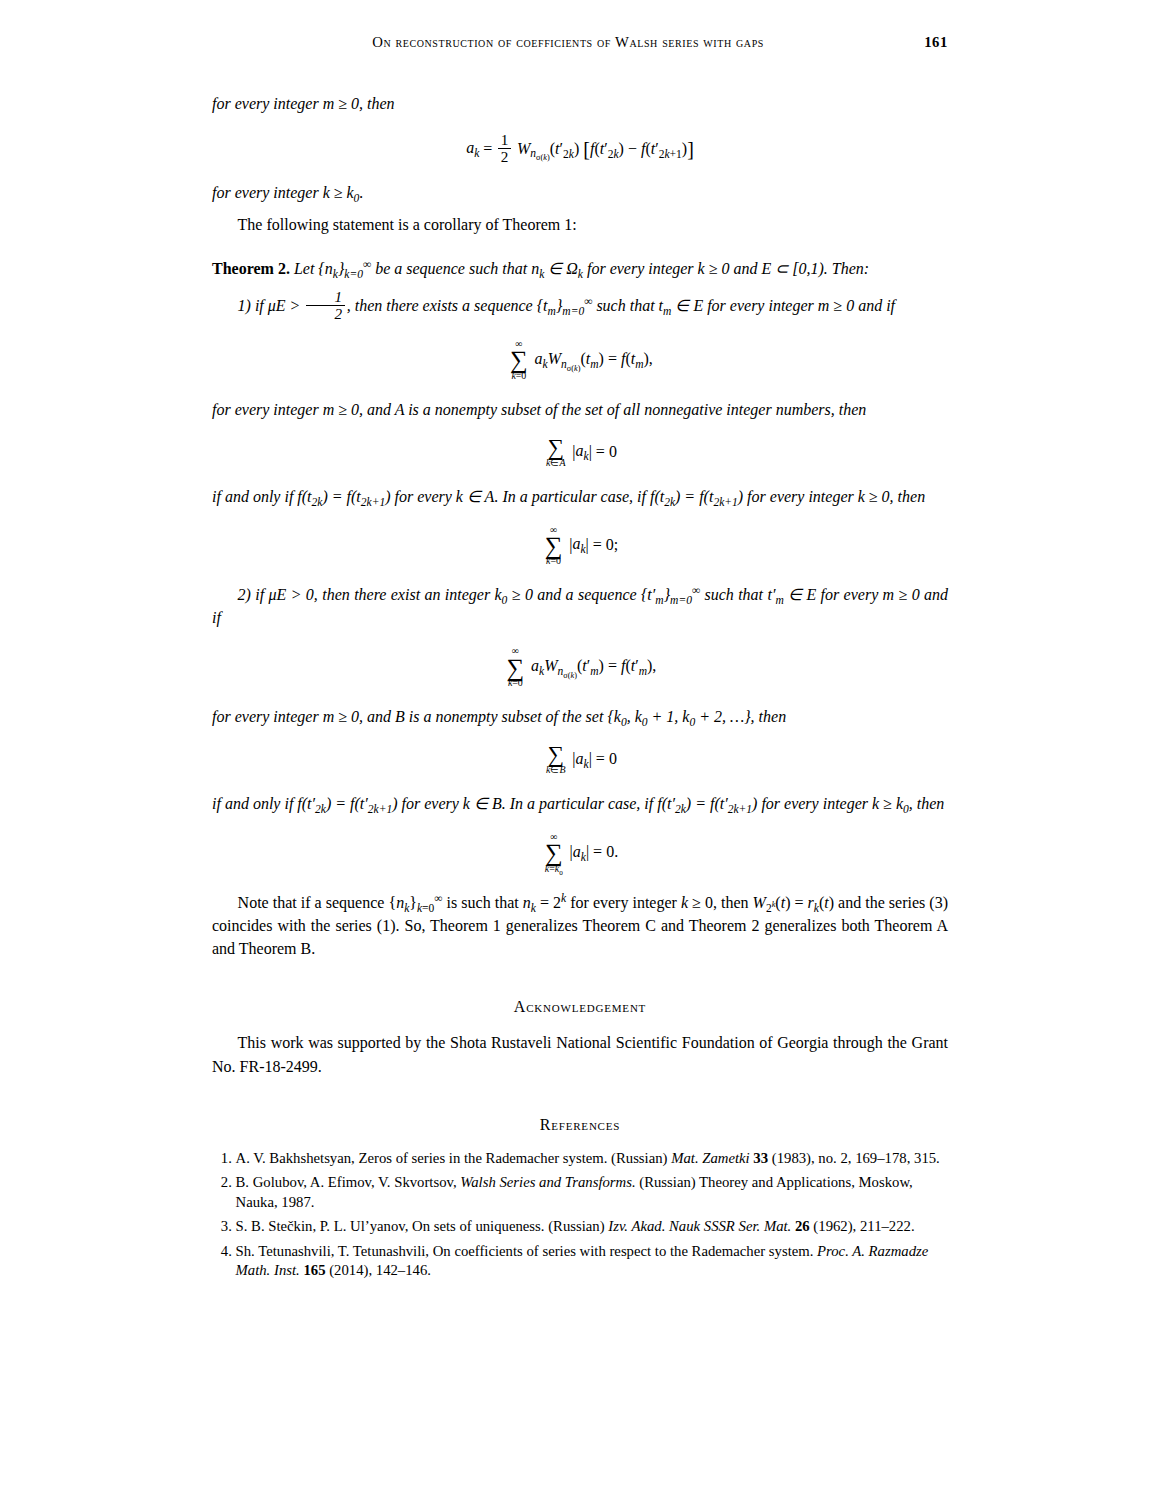On reconstruction of coefficients of Walsh series with gaps 161
for every integer m ≥ 0, then
ak = 12 Wnσ(k)(t′2k) [f(t′2k) − f(t′2k+1)]
for every integer k ≥ k0.
The following statement is a corollary of Theorem 1:
Theorem 2. Let {nk}k=0∞ be a sequence such that nk ∈ Ωk for every integer k ≥ 0 and E ⊂ [0,1). Then:
1) if μE > 12, then there exists a sequence {tm}m=0∞ such that tm ∈ E for every integer m ≥ 0 and if
∞ ∑ k=0 ak Wnσ(k)(tm) = f(tm),
for every integer m ≥ 0, and A is a nonempty subset of the set of all nonnegative integer numbers, then
∑ k∈A |ak| = 0
if and only if f(t2k) = f(t2k+1) for every k ∈ A. In a particular case, if f(t2k) = f(t2k+1) for every integer k ≥ 0, then
∞ ∑ k=0 |ak| = 0;
2) if μE > 0, then there exist an integer k0 ≥ 0 and a sequence {t′m}m=0∞ such that t′m ∈ E for every m ≥ 0 and if
∞ ∑ k=0 ak Wnσ(k)(t′m) = f(t′m),
for every integer m ≥ 0, and B is a nonempty subset of the set {k0, k0 + 1, k0 + 2, …}, then
∑ k∈B |ak| = 0
if and only if f(t′2k) = f(t′2k+1) for every k ∈ B. In a particular case, if f(t′2k) = f(t′2k+1) for every integer k ≥ k0, then
∞ ∑ k=k0 |ak| = 0.
Note that if a sequence {nk}k=0∞ is such that nk = 2k for every integer k ≥ 0, then W2k(t) = rk(t) and the series (3) coincides with the series (1). So, Theorem 1 generalizes Theorem C and Theorem 2 generalizes both Theorem A and Theorem B.
Acknowledgement
This work was supported by the Shota Rustaveli National Scientific Foundation of Georgia through the Grant No. FR-18-2499.
References
A. V. Bakhshetsyan, Zeros of series in the Rademacher system. (Russian) Mat. Zametki 33 (1983), no. 2, 169–178, 315.
B. Golubov, A. Efimov, V. Skvortsov, Walsh Series and Transforms. (Russian) Theorey and Applications, Moskow, Nauka, 1987.
S. B. Stečkin, P. L. Ul’yanov, On sets of uniqueness. (Russian) Izv. Akad. Nauk SSSR Ser. Mat. 26 (1962), 211–222.
Sh. Tetunashvili, T. Tetunashvili, On coefficients of series with respect to the Rademacher system. Proc. A. Razmadze Math. Inst. 165 (2014), 142–146.